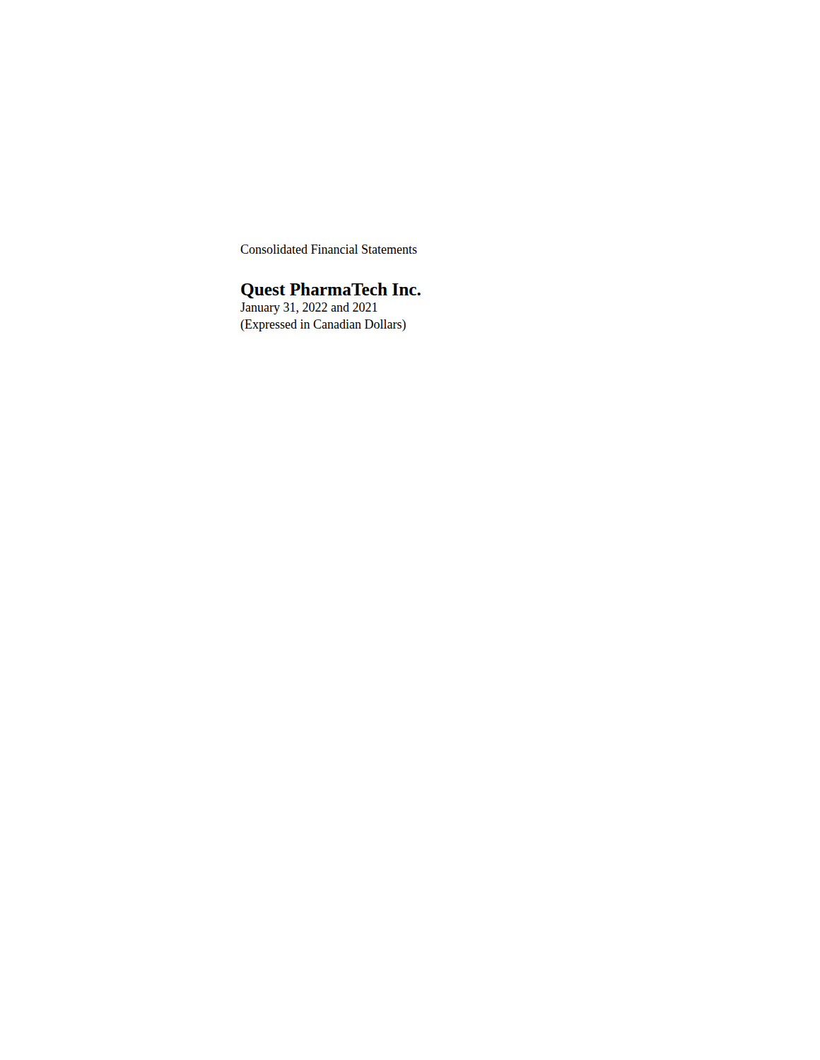Consolidated Financial Statements
Quest PharmaTech Inc.
January 31, 2022 and 2021
(Expressed in Canadian Dollars)